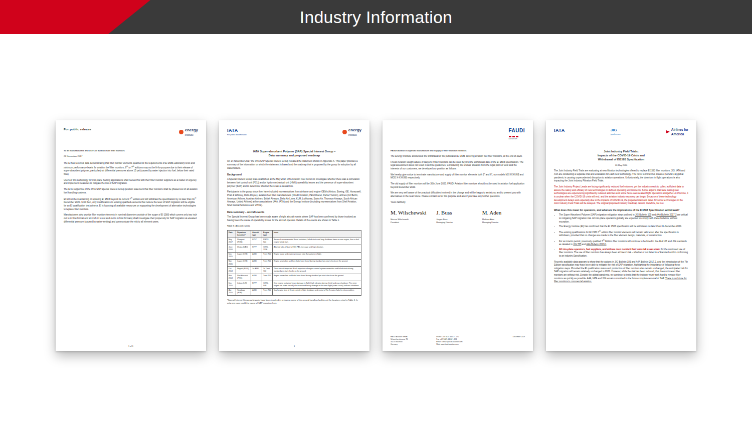Industry Information
For public release
energyinstitute
To all manufacturers and users of aviation fuel filter monitors
21 November 2017
The EI has received data demonstrating that filter monitor elements qualified to the requirements of EI 1583 Laboratory tests and minimum performance levels for aviation fuel filter monitors, 6th or 7th editions may not be fit-for-purpose due to their release of super-absorbent polymer, particularly at differential pressures above 15 psi (caused by water injection into fuel, below their rated flow).
Users of this technology for into-plane fuelling applications shall review this with their filter monitor suppliers as a matter of urgency and implement measures to mitigate the risk of SAP migration.
The EI is supportive of the IATA SAP Special Interest Group position statement that filter monitors shall be phased out of all aviation fuel handling systems.
EI will not be maintaining or updating EI 1583 beyond its current 7th edition and will withdraw the specification by no later than 31st December 2020. Until then, only modifications to existing qualified elements that reduce the level of SAP migration will be eligible for an EI qualification test witness. EI is focusing all available resources on supporting the development of alternative technologies to replace filter monitors.
Manufacturers who provide filter monitor elements in nominal diameters outside of the scope of EI 1583 which covers only two inch out to in flow format and six inch in to out and out to in flow formats) shall investigate their propensity for SAP migration at elevated differential pressure (caused by water-wetting) and communicate the risk to all element users.
1 of 1
IATAFor public dissemination
energyinstitute
IATA Super-absorbent Polymer (SAP) Special Interest Group –
Data summary and proposed roadmap
On 14 November 2017 the IATA SAP Special Interest Group released the statement shown in Appendix A. This paper provides a summary of the information on which the statement is based and the roadmap that is proposed by the group for adoption by all stakeholders.
Background
A Special Interest Group was established at the May 2014 IATA Aviation Fuel Forum to investigate whether there was a correlation between fuel control unit (FCU) and/or hydro-mechanical unit (HMU) operability issues and the presence of super-absorbent polymer (SAP) and to determine whether there was a causal link.
Participants in the group since then have included representatives from airframe and engine OEMs (Airbus, Boeing, GE, Honeywell, Pratt & Whitney, Rolls-Royce), aviation fuel filter manufacturers (FAUDI Aviation, PECOFacet, Parker Velcon), airlines (Air Berlin, American Airlines, Austrian Airlines, British Airways, Delta Air Lines, KLM, Lufthansa, Swiss Air, Thomson Airways, South African Airways, United Airlines) airline associations (A4A, IATA) and the Energy Institute (including representatives from Shell Aviation, Shell Global Solutions and VITOL).
Data summary – aircraft events
The Special Interest Group has been made aware of eight aircraft events where SAP has been confirmed by those involved as having been the cause of operability issues for the aircraft operator. Details of the events are shown in Table 1.
Table 1: Aircraft events
| Date | Departure Location* | Aircraft type | Engine type | Issue |
| --- | --- | --- | --- | --- |
| May 2017 | Rampost (RGN) | B757 | RB211-524 | Series of uncommanded thrust variations, failed starts and long shutdown times on one engine, then a dual engine failed start. |
| June 2016 | Dhaka (DAC) | B777 | GE90-115B | Aborted take-off due to ENG FAIL message and high vibration. |
| Dec 2015 | Lagos (LOS) | A330 | Trent 700 | Engine surge and engine pressure ratio fluctuations in flight. |
| Mar 2015 | Lagos (LOS) | A330 | Trent 700 | Engine anomalies and then failed start found during standard pre-start checks on the ground. |
| Oct 2014 | Bogotá (BOG) | 3x A330 | 3x Trent 700 | Three aircraft impacted. Each experienced engine control system anomalies and failed starts during standard pre-start checks on the ground. |
| Mar 2014 | Port Harcourt (PHC) | A330 | Trent 700 | Engine anomalies and failed start found during standard pre-start checks on the ground. |
| Dec 2010 | Lisbon (LIS) | B777 | GE90-94B | One engine sustained heavy damage in flight (high vibration during climb) and was shutdown. The sister engine ran same aircraft) also sustained heavy damage on the next flight (same cause) and was shutdown. |
| Apr 2010 | Surabaya (SUB) | A330 | Trent 700 | Dual engine loss of thrust control in flight shutdown and restart of No 2 engine failed to clear problem. |
*Special Interest Group participants have been involved in reviewing some of the ground handling facilities at the locations cited in Table 1. In only one case could the cause of SAP migration from
1
FAUDI
aviation
FAUDI Aviation suspends manufacture and supply of filter monitor elements
The Energy Institute announced the withdrawal of the publication EI 1583 covering aviation fuel filter monitors, at the end of 2020.
FAUDI Aviation sought advice of lawyers if filter monitors can be used beyond the withdrawal date of the EI 1583 specification. The legal assessment does not result in definite guidelines. Considering the unclear situation from the legal point of view and the interests of our customers, we developed our position as follows:
We hereby give notice to terminate manufacture and supply of filter monitor elements both 2" and 6", our models M2-XXXX/6B and MOD X-XXX/6B respectively.
The old supply of filter monitors will be 30th June 2020. FAUDI Aviation filter monitors should not be used in aviation fuel application beyond December 2020.
We are very well aware of the practical difficulties involved in the change and will be happy to assist you and to present you with alternatives in the near future. Please contact us for this purpose and also if you have any further questions.
Yours faithfully
M. Wilschewski
Marcus Wilschewski
President
J. Buss
Jürgen Buss
Managing Director
M. Aden
Mathias Aden
Managing Director
FAUDI Aviation GmbH
Scharnhorststrasse 7B
34225 Baunatal
Germany
Phone: +49 5625 44012 - 572
Fax: +49 5625 44012 - 224
Email: contact@faudi-aviation.com
Web: www.faudi-aviation.com
December 2019
IATA
JIGjigonline.com
Airlines for
America
Joint Industry Field Trials:
Impacts of the COVID-19 Crisis and
Withdrawal of EI1583 Specification
26 May 2020
The Joint Industry Field Trials are evaluating at new filtration technologies offered to replace EI1583 filter monitors. JIG, IATA and A4A are conducting a separate trial and evaluation for each new technology. The novel Coronavirus disease (COVID-19) global pandemic is causing unprecedented disruption to aviation operations. Unfortunately, the downturn in flight operations is also impacting the Joint Industry Filtration Field Trials.
The Joint Industry Project Leads are facing significantly reduced fuel volumes, yet the industry needs to collect sufficient data to assure the safety and efficacy of new technologies in defined operating environments. Some airports that were testing new technologies are experiencing significantly reduced activities and some have even ceased flight operations altogether. At this time, it is unclear when the COVID-19 crisis will end, and the aviation industry recovery can begin. Because of these technology development delays and especially due to the impacts of COVID-19, the projected start and dates for some technologies in the Joint Industry Field Trials will be delayed. The original proposed industry roadmap cannot, therefore, be met.
What does this mean for operators, and what are the implications of the EI1583 Specification withdrawal?
The Super Absorbent Polymer (SAP) migration mitigation steps outlined in JIG Bulletin 105 and A4A Bulletin 2017.2 are critical to mitigating SAP migration risk. All into-plane operators globally are expected to comply with these bulletins, without exception.
The Energy Institute (EI) has confirmed that the EI 1583 specification will be withdrawn no later than 31-December-2020.
The existing qualifications for EI 1583 7th edition filter monitor elements will remain valid even after the specification is withdrawn, provided that no changes are made to the filter element design, materials, or construction.
For an interim period, previously qualified 7th Edition filter monitors will continue to be listed in the A4A 103 and JIG standards as detailed in JIG 785 and A4A Bulletin 2019.1.
All into-plane operators, fuel suppliers, and airlines must conduct their own risk assessment for the continued use of filter monitors. The use of filter monitors has always been at Users' risk – whether or not listed in a Standard and/or conforming to an industry Specification.
Recently available data appears to show that the actions in JIG Bulletin 105 and A4A Bulletin 2017.2, and the introduction of the 7th Edition specification may have been able to mitigate the risk of SAP migration, highlighting the importance of following these mitigation steps. Provided the EI qualification status and production of filter monitors also remain unchanged, the anticipated risk for SAP migration will remain relatively unchanged in 2021. However, while the risk has been reduced, that does not mean filter monitors are without risk. Despite the global pandemic, we continue to insist that the industry must work hard to remove filter monitors as quickly as possible. A4A, IATA and JIG remain committed to the future complete removal of SAP. There is no future for filter monitors in commercial aviation.